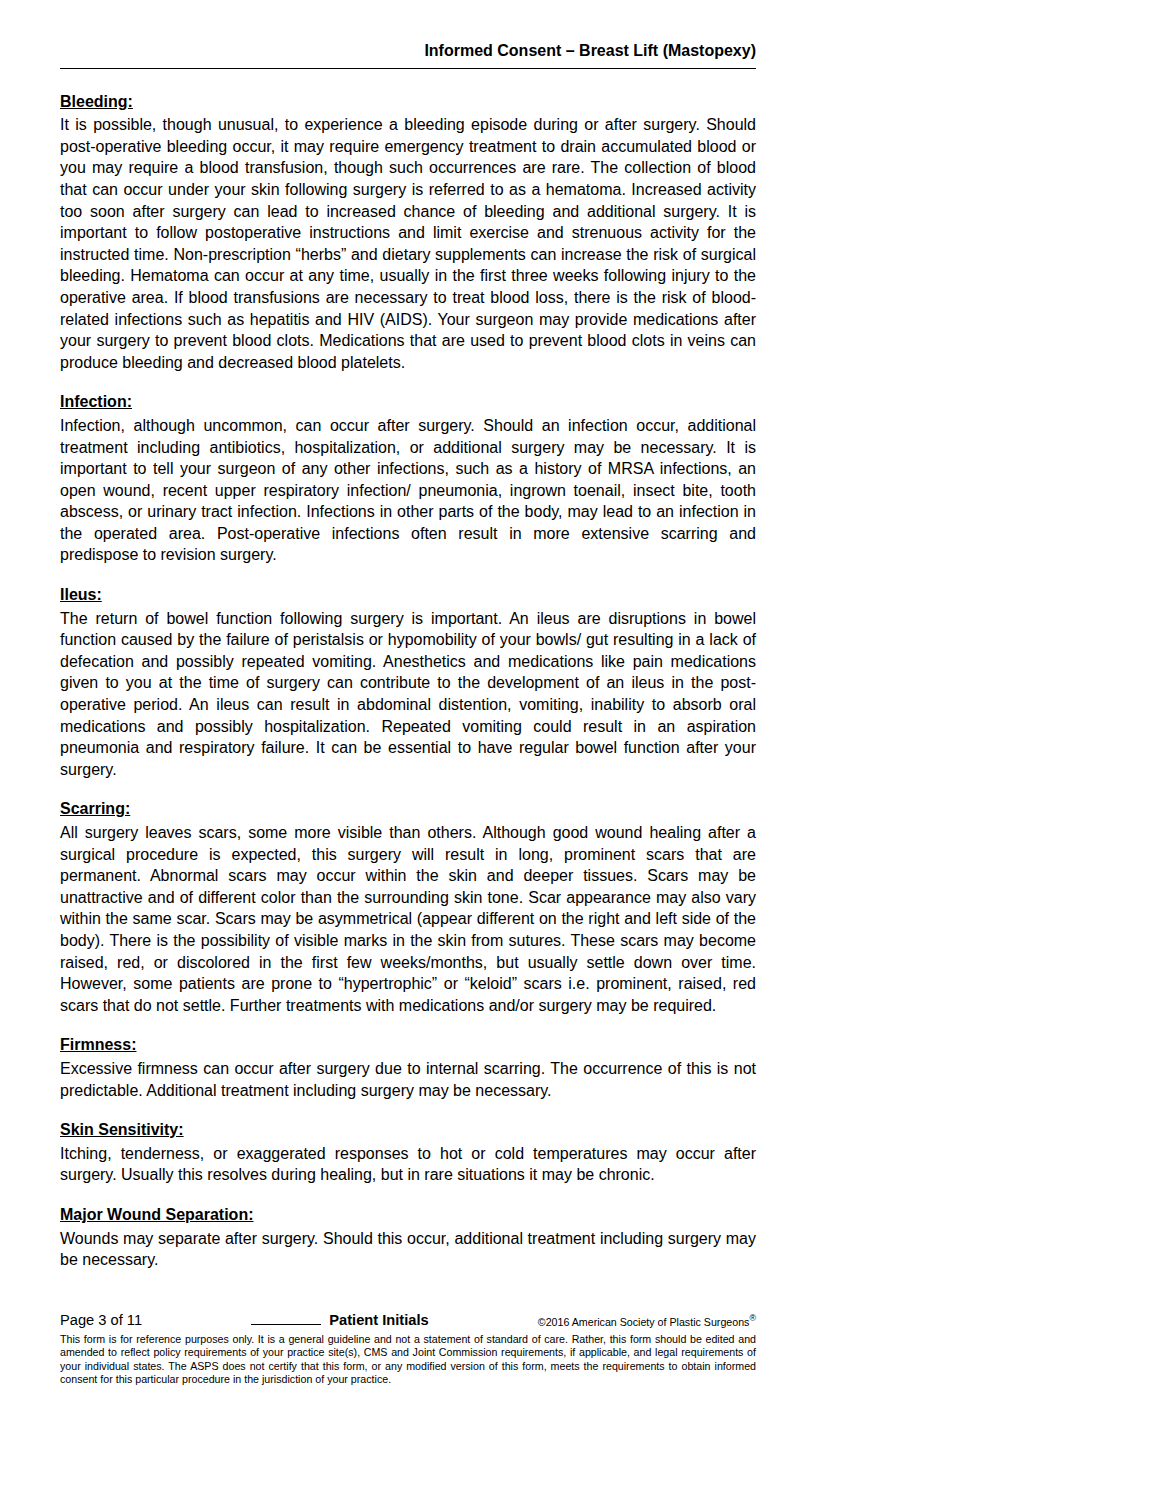Informed Consent – Breast Lift (Mastopexy)
Bleeding:
It is possible, though unusual, to experience a bleeding episode during or after surgery. Should post-operative bleeding occur, it may require emergency treatment to drain accumulated blood or you may require a blood transfusion, though such occurrences are rare. The collection of blood that can occur under your skin following surgery is referred to as a hematoma. Increased activity too soon after surgery can lead to increased chance of bleeding and additional surgery. It is important to follow postoperative instructions and limit exercise and strenuous activity for the instructed time. Non-prescription “herbs” and dietary supplements can increase the risk of surgical bleeding. Hematoma can occur at any time, usually in the first three weeks following injury to the operative area. If blood transfusions are necessary to treat blood loss, there is the risk of blood-related infections such as hepatitis and HIV (AIDS). Your surgeon may provide medications after your surgery to prevent blood clots. Medications that are used to prevent blood clots in veins can produce bleeding and decreased blood platelets.
Infection:
Infection, although uncommon, can occur after surgery. Should an infection occur, additional treatment including antibiotics, hospitalization, or additional surgery may be necessary. It is important to tell your surgeon of any other infections, such as a history of MRSA infections, an open wound, recent upper respiratory infection/ pneumonia, ingrown toenail, insect bite, tooth abscess, or urinary tract infection. Infections in other parts of the body, may lead to an infection in the operated area. Post-operative infections often result in more extensive scarring and predispose to revision surgery.
Ileus:
The return of bowel function following surgery is important. An ileus are disruptions in bowel function caused by the failure of peristalsis or hypomobility of your bowls/ gut resulting in a lack of defecation and possibly repeated vomiting. Anesthetics and medications like pain medications given to you at the time of surgery can contribute to the development of an ileus in the post-operative period. An ileus can result in abdominal distention, vomiting, inability to absorb oral medications and possibly hospitalization. Repeated vomiting could result in an aspiration pneumonia and respiratory failure. It can be essential to have regular bowel function after your surgery.
Scarring:
All surgery leaves scars, some more visible than others. Although good wound healing after a surgical procedure is expected, this surgery will result in long, prominent scars that are permanent. Abnormal scars may occur within the skin and deeper tissues. Scars may be unattractive and of different color than the surrounding skin tone. Scar appearance may also vary within the same scar. Scars may be asymmetrical (appear different on the right and left side of the body). There is the possibility of visible marks in the skin from sutures. These scars may become raised, red, or discolored in the first few weeks/months, but usually settle down over time. However, some patients are prone to “hypertrophic” or “keloid” scars i.e. prominent, raised, red scars that do not settle. Further treatments with medications and/or surgery may be required.
Firmness:
Excessive firmness can occur after surgery due to internal scarring. The occurrence of this is not predictable. Additional treatment including surgery may be necessary.
Skin Sensitivity:
Itching, tenderness, or exaggerated responses to hot or cold temperatures may occur after surgery. Usually this resolves during healing, but in rare situations it may be chronic.
Major Wound Separation:
Wounds may separate after surgery. Should this occur, additional treatment including surgery may be necessary.
Page 3 of 11 Patient Initials ©2016 American Society of Plastic Surgeons®
This form is for reference purposes only. It is a general guideline and not a statement of standard of care. Rather, this form should be edited and amended to reflect policy requirements of your practice site(s), CMS and Joint Commission requirements, if applicable, and legal requirements of your individual states. The ASPS does not certify that this form, or any modified version of this form, meets the requirements to obtain informed consent for this particular procedure in the jurisdiction of your practice.